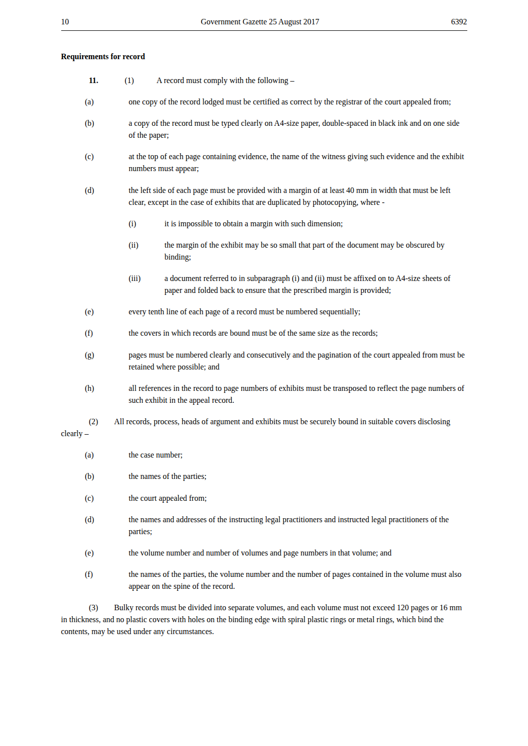10 Government Gazette 25 August 2017 6392
Requirements for record
11.
(1)
A record must comply with the following –
(a)
one copy of the record lodged must be certified as correct by the registrar of the court appealed from;
(b)
a copy of the record must be typed clearly on A4-size paper, double-spaced in black ink and on one side of the paper;
(c)
at the top of each page containing evidence, the name of the witness giving such evidence and the exhibit numbers must appear;
(d)
the left side of each page must be provided with a margin of at least 40 mm in width that must be left clear, except in the case of exhibits that are duplicated by photocopying, where -
(i)
it is impossible to obtain a margin with such dimension;
(ii)
the margin of the exhibit may be so small that part of the document may be obscured by binding;
(iii)
a document referred to in subparagraph (i) and (ii) must be affixed on to A4-size sheets of paper and folded back to ensure that the prescribed margin is provided;
(e)
every tenth line of each page of a record must be numbered sequentially;
(f)
the covers in which records are bound must be of the same size as the records;
(g)
pages must be numbered clearly and consecutively and the pagination of the court appealed from must be retained where possible; and
(h)
all references in the record to page numbers of exhibits must be transposed to reflect the page numbers of such exhibit in the appeal record.
(2) All records, process, heads of argument and exhibits must be securely bound in suitable covers disclosing clearly –
(a)
the case number;
(b)
the names of the parties;
(c)
the court appealed from;
(d)
the names and addresses of the instructing legal practitioners and instructed legal practitioners of the parties;
(e)
the volume number and number of volumes and page numbers in that volume; and
(f)
the names of the parties, the volume number and the number of pages contained in the volume must also appear on the spine of the record.
(3) Bulky records must be divided into separate volumes, and each volume must not exceed 120 pages or 16 mm in thickness, and no plastic covers with holes on the binding edge with spiral plastic rings or metal rings, which bind the contents, may be used under any circumstances.